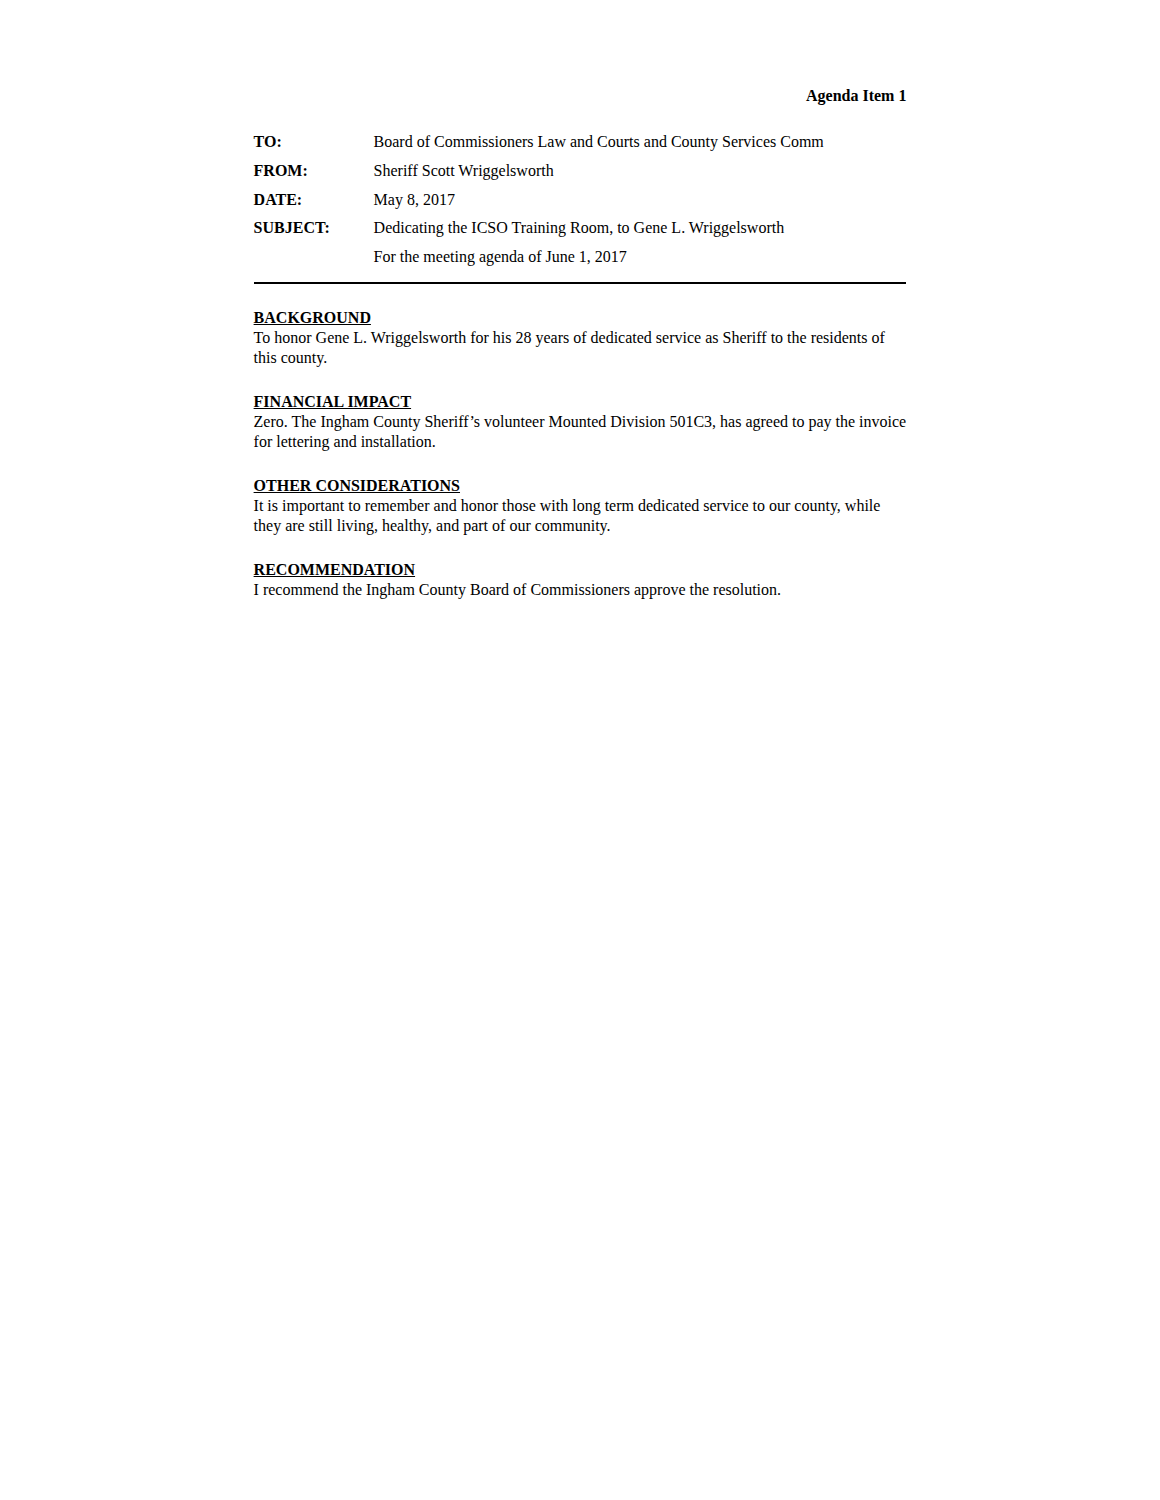Agenda Item 1
| TO: | Board of Commissioners Law and Courts and County Services Comm |
| FROM: | Sheriff Scott Wriggelsworth |
| DATE: | May 8, 2017 |
| SUBJECT: | Dedicating the ICSO Training Room, to Gene L. Wriggelsworth |
| | For the meeting agenda of June 1, 2017 |
BACKGROUND
To honor Gene L. Wriggelsworth for his 28 years of dedicated service as Sheriff to the residents of this county.
FINANCIAL IMPACT
Zero. The Ingham County Sheriff’s volunteer Mounted Division 501C3, has agreed to pay the invoice for lettering and installation.
OTHER CONSIDERATIONS
It is important to remember and honor those with long term dedicated service to our county, while they are still living, healthy, and part of our community.
RECOMMENDATION
I recommend the Ingham County Board of Commissioners approve the resolution.